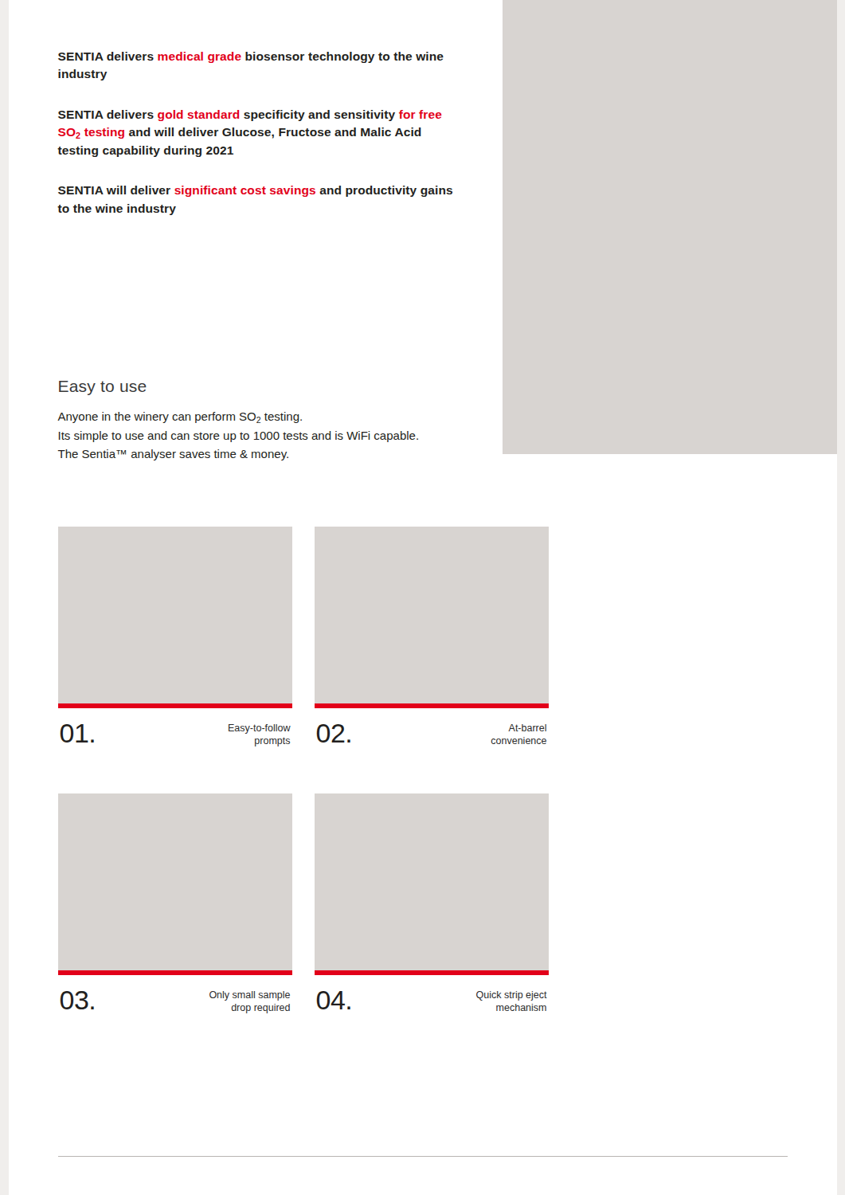SENTIA delivers medical grade biosensor technology to the wine industry
SENTIA delivers gold standard specificity and sensitivity for free SO2 testing and will deliver Glucose, Fructose and Malic Acid testing capability during 2021
SENTIA will deliver significant cost savings and productivity gains to the wine industry
Easy to use
Anyone in the winery can perform SO2 testing.
Its simple to use and can store up to 1000 tests and is WiFi capable.
The Sentia™ analyser saves time & money.
01. Easy-to-follow
prompts
02. At-barrel
convenience
03. Only small sample
drop required
04. Quick strip eject
mechanism